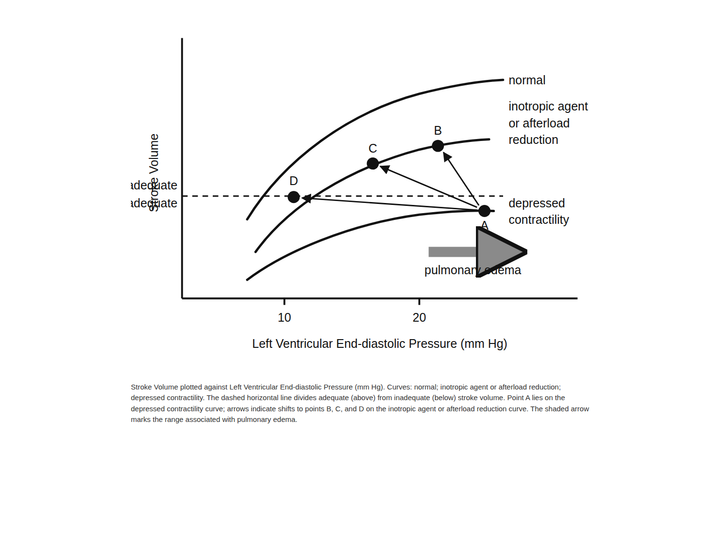Graph of Stroke Volume versus Left Ventricular End-diastolic Pressure showing normal, inotropic agent or afterload reduction, and depressed contractility curves with points A, B, C, and D
10 20 Stroke Volume Left Ventricular End-diastolic Pressure (mm Hg) adequate inadequate normal inotropic agent or afterload reduction depressed contractility A B C D pulmonary edema
Stroke Volume plotted against Left Ventricular End-diastolic Pressure (mm Hg). Curves: normal; inotropic agent or afterload reduction; depressed contractility. The dashed horizontal line divides adequate (above) from inadequate (below) stroke volume. Point A lies on the depressed contractility curve; arrows indicate shifts to points B, C, and D on the inotropic agent or afterload reduction curve. The shaded arrow marks the range associated with pulmonary edema.